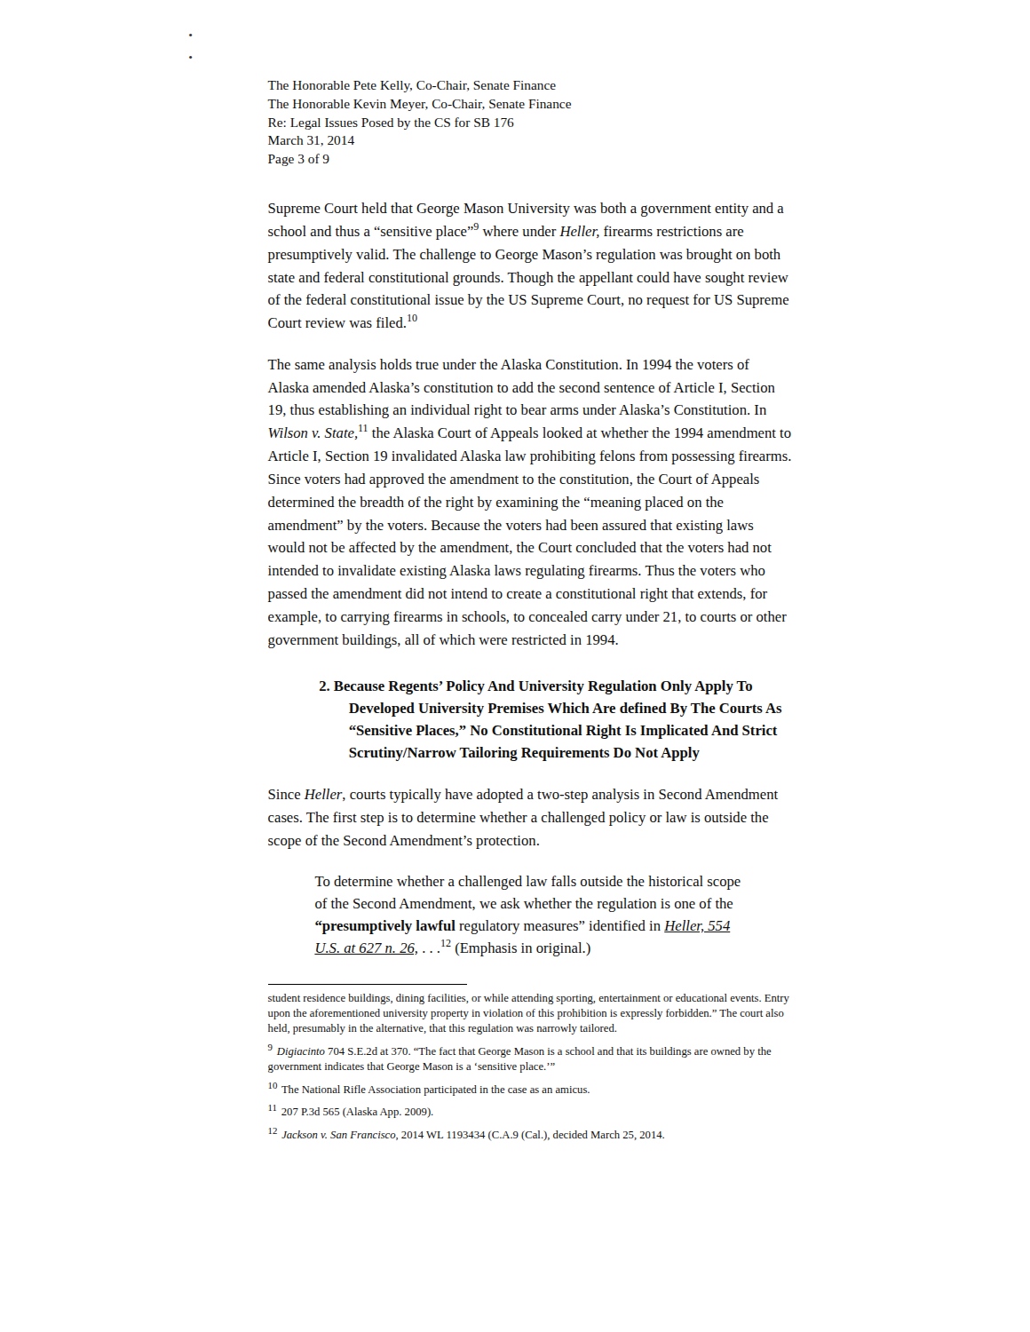•
•
The Honorable Pete Kelly, Co-Chair, Senate Finance
The Honorable Kevin Meyer, Co-Chair, Senate Finance
Re: Legal Issues Posed by the CS for SB 176
March 31, 2014
Page 3 of 9
Supreme Court held that George Mason University was both a government entity and a school and thus a “sensitive place”9 where under Heller, firearms restrictions are presumptively valid. The challenge to George Mason’s regulation was brought on both state and federal constitutional grounds. Though the appellant could have sought review of the federal constitutional issue by the US Supreme Court, no request for US Supreme Court review was filed.10
The same analysis holds true under the Alaska Constitution. In 1994 the voters of Alaska amended Alaska’s constitution to add the second sentence of Article I, Section 19, thus establishing an individual right to bear arms under Alaska’s Constitution. In Wilson v. State,11 the Alaska Court of Appeals looked at whether the 1994 amendment to Article I, Section 19 invalidated Alaska law prohibiting felons from possessing firearms. Since voters had approved the amendment to the constitution, the Court of Appeals determined the breadth of the right by examining the “meaning placed on the amendment” by the voters. Because the voters had been assured that existing laws would not be affected by the amendment, the Court concluded that the voters had not intended to invalidate existing Alaska laws regulating firearms. Thus the voters who passed the amendment did not intend to create a constitutional right that extends, for example, to carrying firearms in schools, to concealed carry under 21, to courts or other government buildings, all of which were restricted in 1994.
2. Because Regents’ Policy And University Regulation Only Apply To Developed University Premises Which Are defined By The Courts As “Sensitive Places,” No Constitutional Right Is Implicated And Strict Scrutiny/Narrow Tailoring Requirements Do Not Apply
Since Heller, courts typically have adopted a two-step analysis in Second Amendment cases. The first step is to determine whether a challenged policy or law is outside the scope of the Second Amendment’s protection.
To determine whether a challenged law falls outside the historical scope of the Second Amendment, we ask whether the regulation is one of the “presumptively lawful regulatory measures” identified in Heller, 554 U.S. at 627 n. 26, . . .12 (Emphasis in original.)
student residence buildings, dining facilities, or while attending sporting, entertainment or educational events. Entry upon the aforementioned university property in violation of this prohibition is expressly forbidden.” The court also held, presumably in the alternative, that this regulation was narrowly tailored.
9 Digiacinto 704 S.E.2d at 370. “The fact that George Mason is a school and that its buildings are owned by the government indicates that George Mason is a ‘sensitive place.’”
10 The National Rifle Association participated in the case as an amicus.
11 207 P.3d 565 (Alaska App. 2009).
12 Jackson v. San Francisco, 2014 WL 1193434 (C.A.9 (Cal.), decided March 25, 2014.